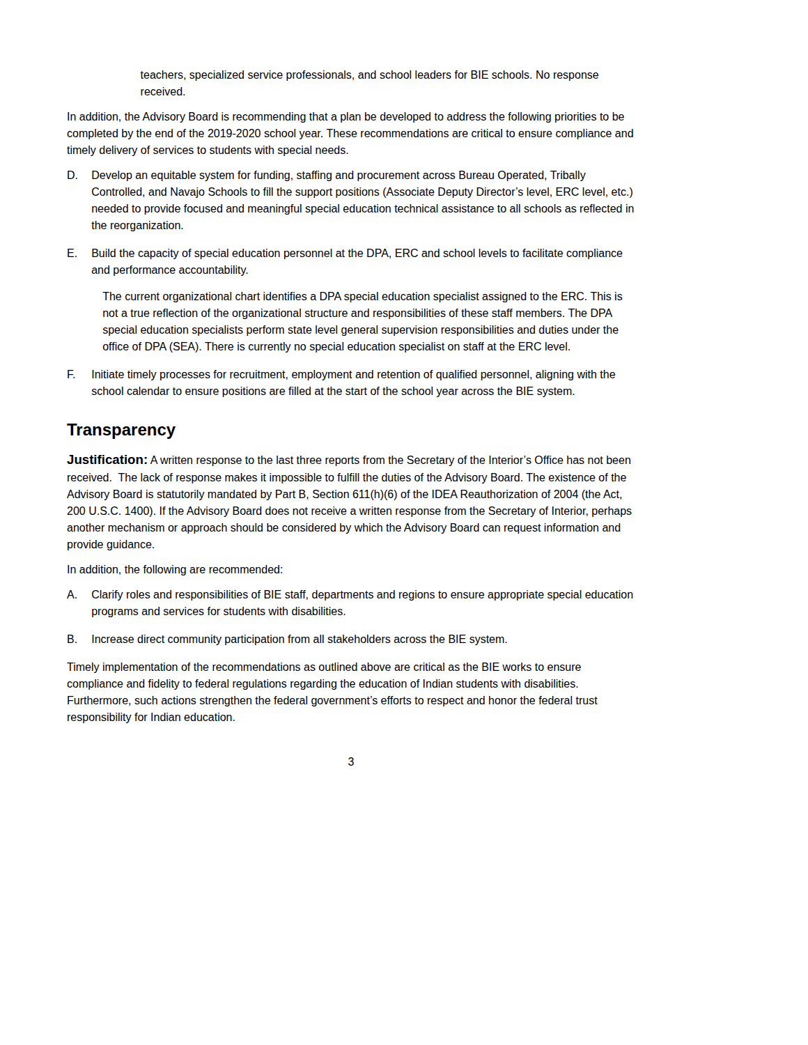teachers, specialized service professionals, and school leaders for BIE schools. No response received.
In addition, the Advisory Board is recommending that a plan be developed to address the following priorities to be completed by the end of the 2019-2020 school year. These recommendations are critical to ensure compliance and timely delivery of services to students with special needs.
D. Develop an equitable system for funding, staffing and procurement across Bureau Operated, Tribally Controlled, and Navajo Schools to fill the support positions (Associate Deputy Director’s level, ERC level, etc.) needed to provide focused and meaningful special education technical assistance to all schools as reflected in the reorganization.
E. Build the capacity of special education personnel at the DPA, ERC and school levels to facilitate compliance and performance accountability.
The current organizational chart identifies a DPA special education specialist assigned to the ERC. This is not a true reflection of the organizational structure and responsibilities of these staff members. The DPA special education specialists perform state level general supervision responsibilities and duties under the office of DPA (SEA). There is currently no special education specialist on staff at the ERC level.
F. Initiate timely processes for recruitment, employment and retention of qualified personnel, aligning with the school calendar to ensure positions are filled at the start of the school year across the BIE system.
Transparency
Justification: A written response to the last three reports from the Secretary of the Interior’s Office has not been received. The lack of response makes it impossible to fulfill the duties of the Advisory Board. The existence of the Advisory Board is statutorily mandated by Part B, Section 611(h)(6) of the IDEA Reauthorization of 2004 (the Act, 200 U.S.C. 1400). If the Advisory Board does not receive a written response from the Secretary of Interior, perhaps another mechanism or approach should be considered by which the Advisory Board can request information and provide guidance.
In addition, the following are recommended:
A. Clarify roles and responsibilities of BIE staff, departments and regions to ensure appropriate special education programs and services for students with disabilities.
B. Increase direct community participation from all stakeholders across the BIE system.
Timely implementation of the recommendations as outlined above are critical as the BIE works to ensure compliance and fidelity to federal regulations regarding the education of Indian students with disabilities. Furthermore, such actions strengthen the federal government’s efforts to respect and honor the federal trust responsibility for Indian education.
3